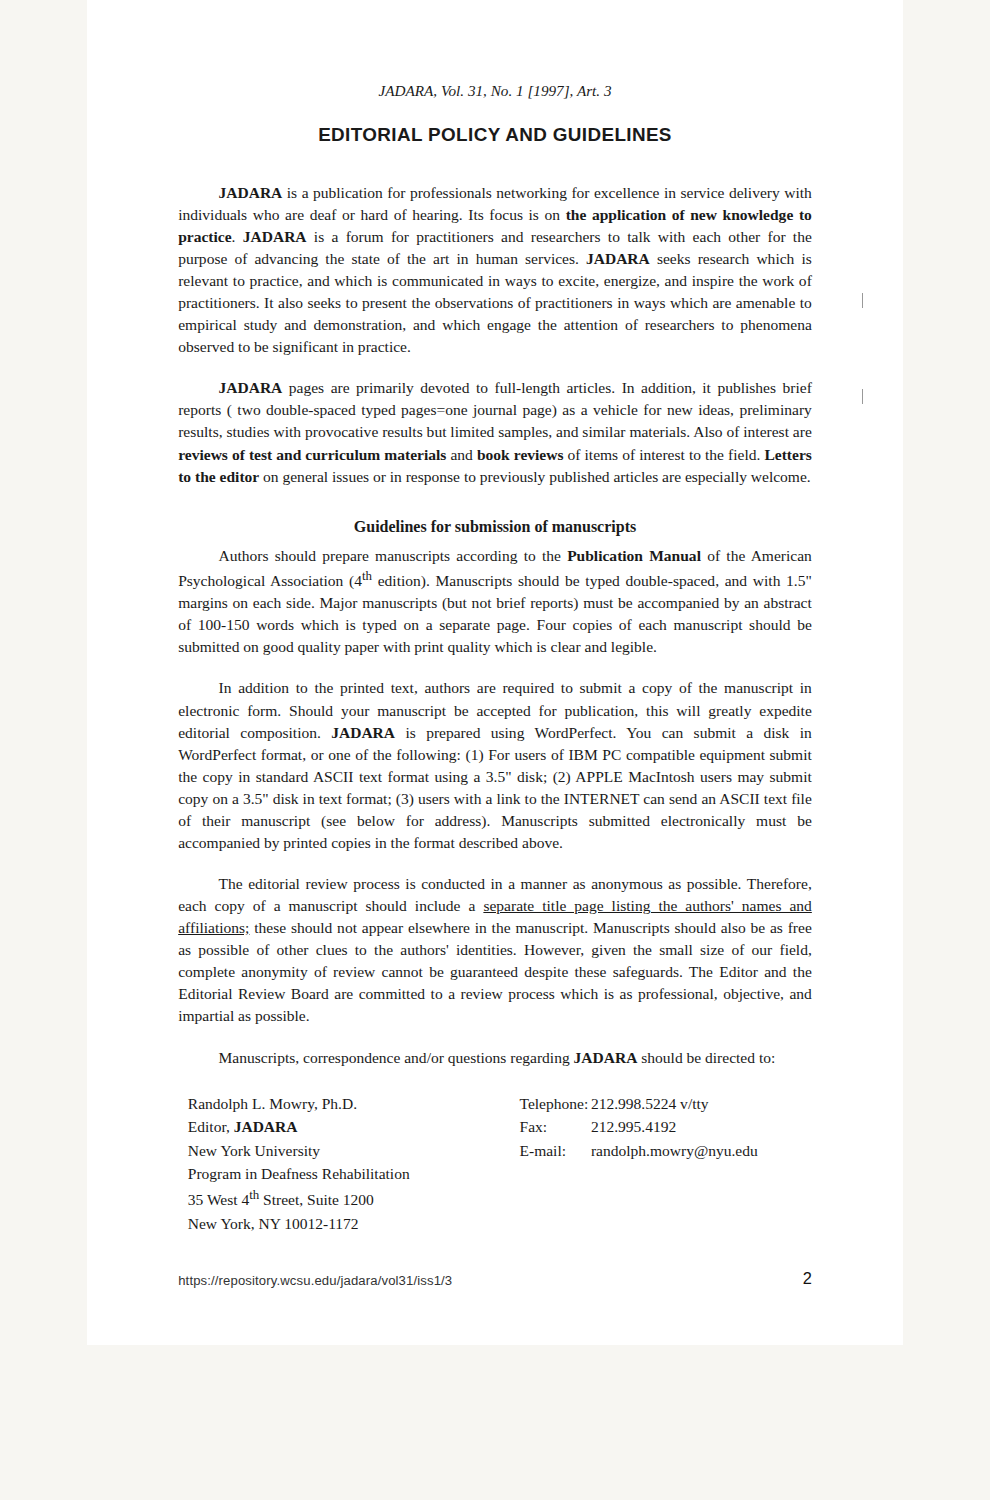JADARA, Vol. 31, No. 1 [1997], Art. 3
EDITORIAL POLICY AND GUIDELINES
JADARA is a publication for professionals networking for excellence in service delivery with individuals who are deaf or hard of hearing. Its focus is on the application of new knowledge to practice. JADARA is a forum for practitioners and researchers to talk with each other for the purpose of advancing the state of the art in human services. JADARA seeks research which is relevant to practice, and which is communicated in ways to excite, energize, and inspire the work of practitioners. It also seeks to present the observations of practitioners in ways which are amenable to empirical study and demonstration, and which engage the attention of researchers to phenomena observed to be significant in practice.
JADARA pages are primarily devoted to full-length articles. In addition, it publishes brief reports ( two double-spaced typed pages=one journal page) as a vehicle for new ideas, preliminary results, studies with provocative results but limited samples, and similar materials. Also of interest are reviews of test and curriculum materials and book reviews of items of interest to the field. Letters to the editor on general issues or in response to previously published articles are especially welcome.
Guidelines for submission of manuscripts
Authors should prepare manuscripts according to the Publication Manual of the American Psychological Association (4th edition). Manuscripts should be typed double-spaced, and with 1.5" margins on each side. Major manuscripts (but not brief reports) must be accompanied by an abstract of 100-150 words which is typed on a separate page. Four copies of each manuscript should be submitted on good quality paper with print quality which is clear and legible.
In addition to the printed text, authors are required to submit a copy of the manuscript in electronic form. Should your manuscript be accepted for publication, this will greatly expedite editorial composition. JADARA is prepared using WordPerfect. You can submit a disk in WordPerfect format, or one of the following: (1) For users of IBM PC compatible equipment submit the copy in standard ASCII text format using a 3.5" disk; (2) APPLE MacIntosh users may submit copy on a 3.5" disk in text format; (3) users with a link to the INTERNET can send an ASCII text file of their manuscript (see below for address). Manuscripts submitted electronically must be accompanied by printed copies in the format described above.
The editorial review process is conducted in a manner as anonymous as possible. Therefore, each copy of a manuscript should include a separate title page listing the authors' names and affiliations; these should not appear elsewhere in the manuscript. Manuscripts should also be as free as possible of other clues to the authors' identities. However, given the small size of our field, complete anonymity of review cannot be guaranteed despite these safeguards. The Editor and the Editorial Review Board are committed to a review process which is as professional, objective, and impartial as possible.
Manuscripts, correspondence and/or questions regarding JADARA should be directed to:
Randolph L. Mowry, Ph.D.
Editor, JADARA
New York University
Program in Deafness Rehabilitation
35 West 4th Street, Suite 1200
New York, NY 10012-1172
Telephone: 212.998.5224 v/tty
Fax: 212.995.4192
E-mail: randolph.mowry@nyu.edu
https://repository.wcsu.edu/jadara/vol31/iss1/3
2